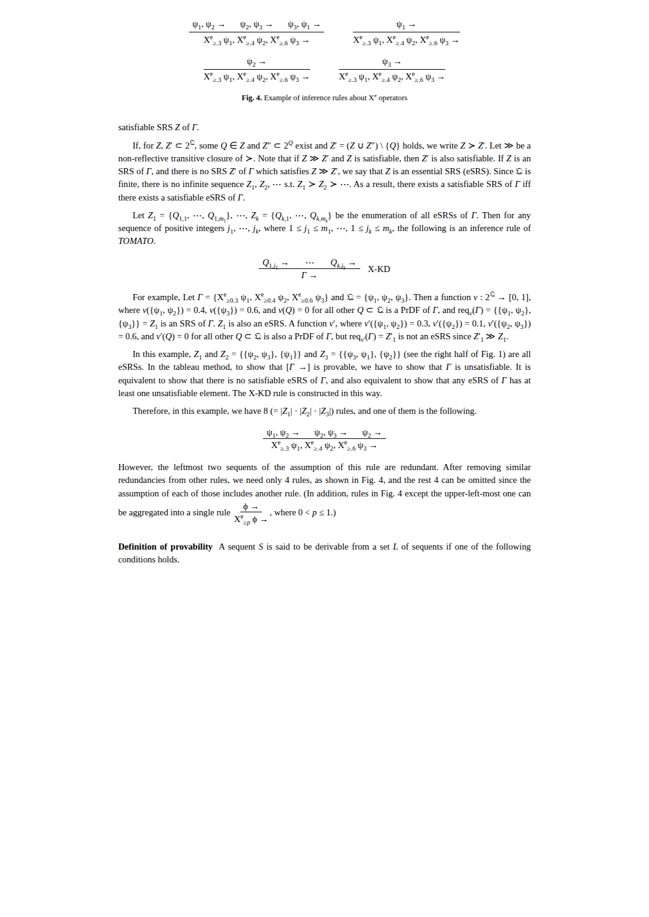ψ1, ψ2 → ψ2, ψ3 → ψ3, ψ1 →
Xe≥.3 ψ1, Xe≥.4 ψ2, Xe≥.6 ψ3 →
ψ1 →
Xe≥.3 ψ1, Xe≥.4 ψ2, Xe≥.6 ψ3 →
ψ2 →
Xe≥.3 ψ1, Xe≥.4 ψ2, Xe≥.6 ψ3 →
ψ3 →
Xe≥.3 ψ1, Xe≥.4 ψ2, Xe≥.6 ψ3 →
Fig. 4. Example of inference rules about Xe operators
satisfiable SRS Z of Γ.
If, for Z, Z′ ⊂ 2𝔔, some Q ∈ Z and Z″ ⊂ 2Q exist and Z′ = (Z ∪ Z″) \ {Q} holds, we write Z ≻ Z′. Let ≫ be a non-reflective transitive closure of ≻. Note that if Z ≫ Z′ and Z is satisfiable, then Z′ is also satisfiable. If Z is an SRS of Γ, and there is no SRS Z′ of Γ which satisfies Z ≫ Z′, we say that Z is an essential SRS (eSRS). Since 𝔔 is finite, there is no infinite sequence Z1, Z2, ⋯ s.t. Z1 ≻ Z2 ≻ ⋯. As a result, there exists a satisfiable SRS of Γ iff there exists a satisfiable eSRS of Γ.
Let Z1 = {Q1,1, ⋯, Q1,m1}, ⋯, Zk = {Qk,1, ⋯, Qk,mk} be the enumeration of all eSRSs of Γ. Then for any sequence of positive integers j1, ⋯, jk, where 1 ≤ j1 ≤ m1, ⋯, 1 ≤ jk ≤ mk, the following is an inference rule of TOMATO.
Q1,j1 → ⋯ Qk,jk →
Γ → X-KD
For example, Let Γ = {Xe≥0.3 ψ1, Xe≥0.4 ψ2, Xe≥0.6 ψ3} and 𝔔 = {ψ1, ψ2, ψ3}. Then a function v : 2𝔔 → [0, 1], where v({ψ1, ψ2}) = 0.4, v({ψ3}) = 0.6, and v(Q) = 0 for all other Q ⊂ 𝔔 is a PrDF of Γ, and reqv(Γ) = {{ψ1, ψ2}, {ψ3}} = Z1 is an SRS of Γ. Z1 is also an eSRS. A function v′, where v′({ψ1, ψ2}) = 0.3, v′({ψ2}) = 0.1, v′({ψ2, ψ3}) = 0.6, and v′(Q) = 0 for all other Q ⊂ 𝔔 is also a PrDF of Γ, but reqv′(Γ) = Z′1 is not an eSRS since Z′1 ≫ Z1.
In this example, Z1 and Z2 = {{ψ2, ψ3}, {ψ1}} and Z3 = {{ψ3, ψ1}, {ψ2}} (see the right half of Fig. 1) are all eSRSs. In the tableau method, to show that [Γ →] is provable, we have to show that Γ is unsatisfiable. It is equivalent to show that there is no satisfiable eSRS of Γ, and also equivalent to show that any eSRS of Γ has at least one unsatisfiable element. The X-KD rule is constructed in this way.
Therefore, in this example, we have 8 (= |Z1| · |Z2| · |Z3|) rules, and one of them is the following.
ψ1, ψ2 → ψ2, ψ3 → ψ2 →
Xe≥.3 ψ1, Xe≥.4 ψ2, Xe≥.6 ψ3 →
However, the leftmost two sequents of the assumption of this rule are redundant. After removing similar redundancies from other rules, we need only 4 rules, as shown in Fig. 4, and the rest 4 can be omitted since the assumption of each of those includes another rule. (In addition, rules in Fig. 4 except the upper-left-most one can be aggregated into a single rule ϕ →
Xe≥p ϕ →, where 0 < p ≤ 1.)
Definition of provability A sequent S is said to be derivable from a set L of sequents if one of the following conditions holds.